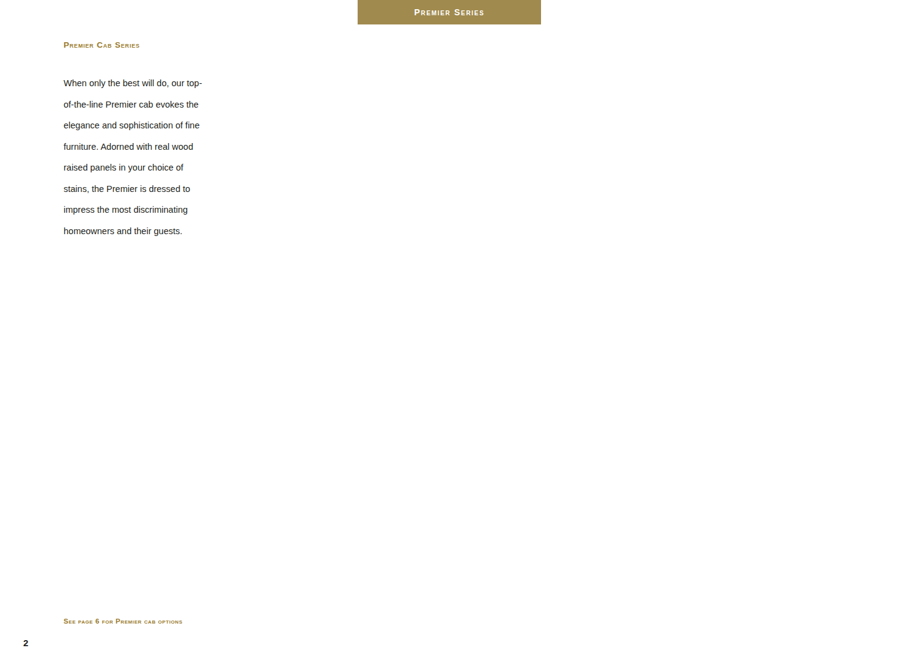Premier Series
Premier Cab Series
When only the best will do, our top-of-the-line Premier cab evokes the elegance and sophistication of fine furniture. Adorned with real wood raised panels in your choice of stains, the Premier is dressed to impress the most discriminating homeowners and their guests.
See page 6 for Premier cab options
2